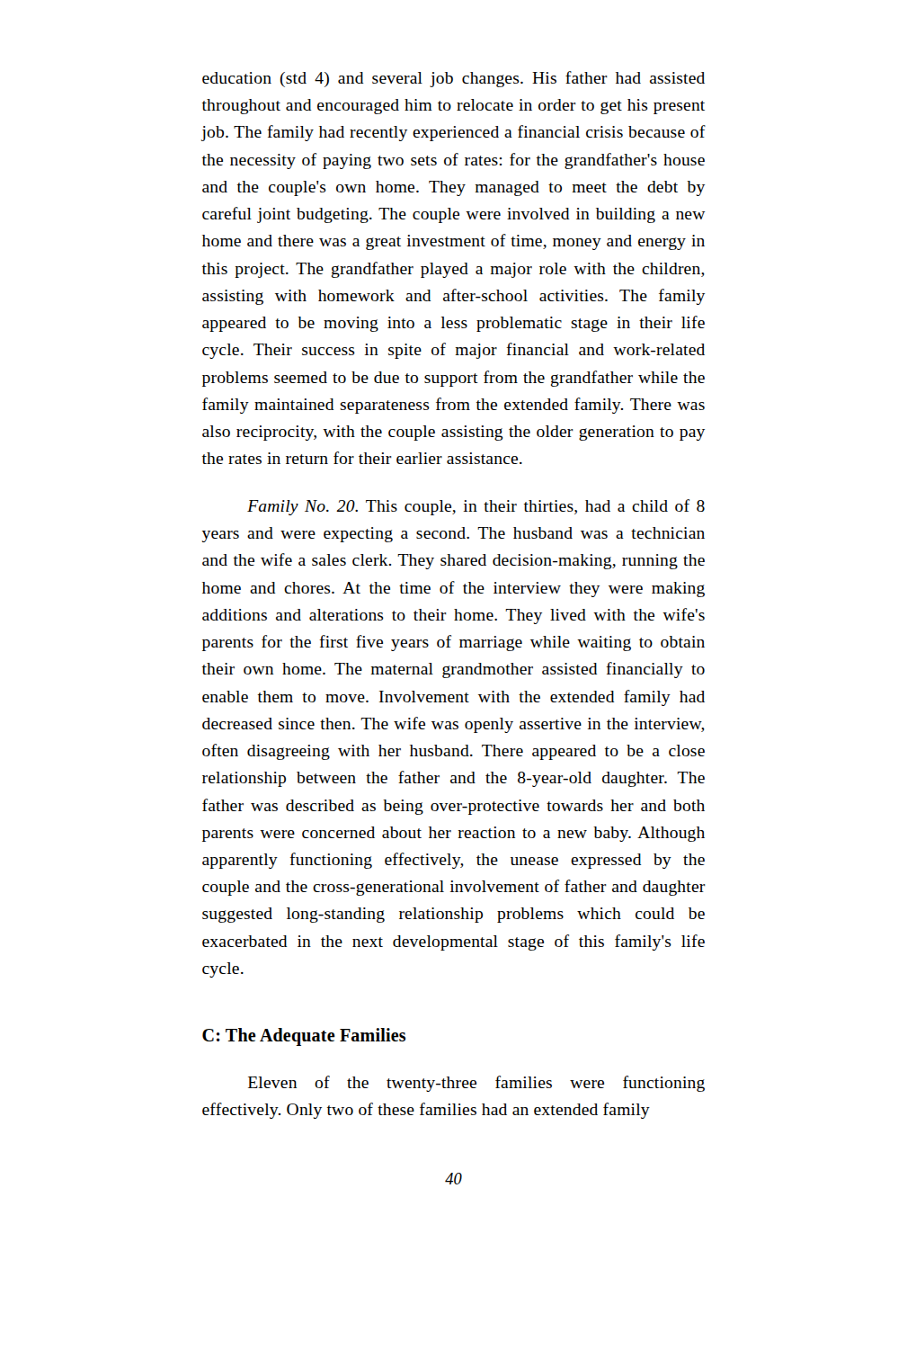education (std 4) and several job changes. His father had assisted throughout and encouraged him to relocate in order to get his present job. The family had recently experienced a financial crisis because of the necessity of paying two sets of rates: for the grandfather's house and the couple's own home. They managed to meet the debt by careful joint budgeting. The couple were involved in building a new home and there was a great investment of time, money and energy in this project. The grandfather played a major role with the children, assisting with homework and after-school activities. The family appeared to be moving into a less problematic stage in their life cycle. Their success in spite of major financial and work-related problems seemed to be due to support from the grandfather while the family maintained separateness from the extended family. There was also reciprocity, with the couple assisting the older generation to pay the rates in return for their earlier assistance.
Family No. 20. This couple, in their thirties, had a child of 8 years and were expecting a second. The husband was a technician and the wife a sales clerk. They shared decision-making, running the home and chores. At the time of the interview they were making additions and alterations to their home. They lived with the wife's parents for the first five years of marriage while waiting to obtain their own home. The maternal grandmother assisted financially to enable them to move. Involvement with the extended family had decreased since then. The wife was openly assertive in the interview, often disagreeing with her husband. There appeared to be a close relationship between the father and the 8-year-old daughter. The father was described as being over-protective towards her and both parents were concerned about her reaction to a new baby. Although apparently functioning effectively, the unease expressed by the couple and the cross-generational involvement of father and daughter suggested long-standing relationship problems which could be exacerbated in the next developmental stage of this family's life cycle.
C: The Adequate Families
Eleven of the twenty-three families were functioning effectively. Only two of these families had an extended family
40